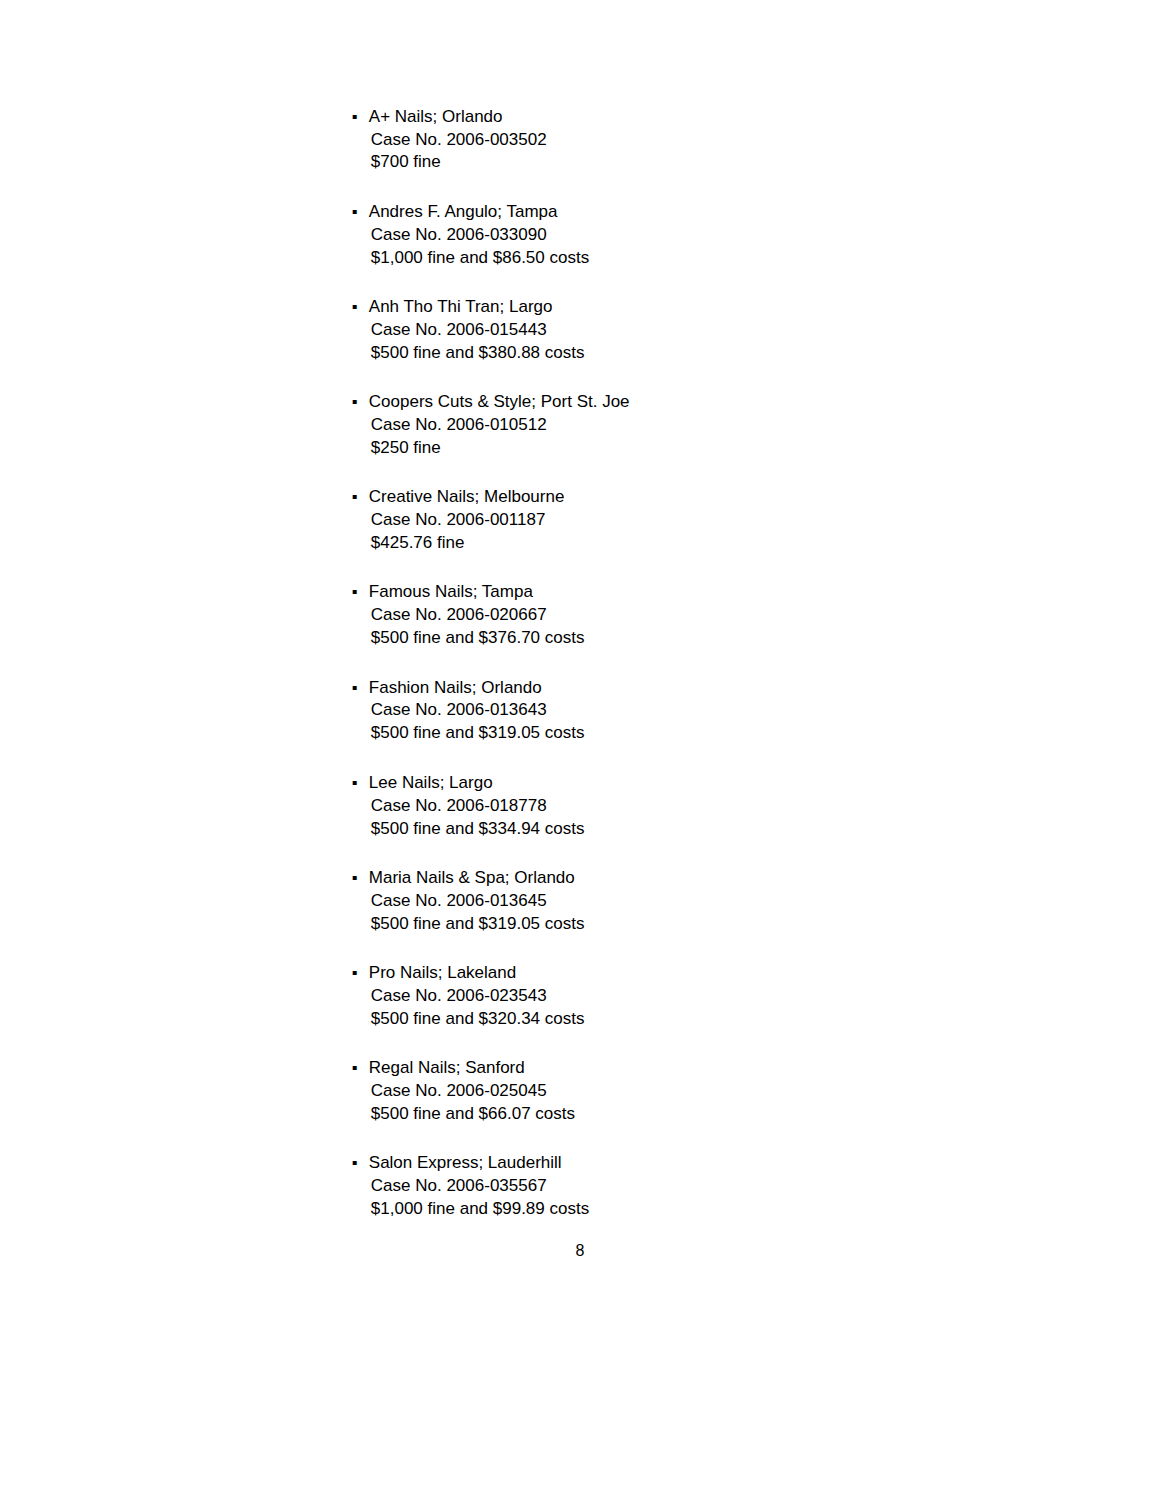A+ Nails; Orlando Case No. 2006-003502 $700 fine
Andres F. Angulo; Tampa Case No. 2006-033090 $1,000 fine and $86.50 costs
Anh Tho Thi Tran; Largo Case No. 2006-015443 $500 fine and $380.88 costs
Coopers Cuts & Style; Port St. Joe Case No. 2006-010512 $250 fine
Creative Nails; Melbourne Case No. 2006-001187 $425.76 fine
Famous Nails; Tampa Case No. 2006-020667 $500 fine and $376.70 costs
Fashion Nails; Orlando Case No. 2006-013643 $500 fine and $319.05 costs
Lee Nails; Largo Case No. 2006-018778 $500 fine and $334.94 costs
Maria Nails & Spa; Orlando Case No. 2006-013645 $500 fine and $319.05 costs
Pro Nails; Lakeland Case No. 2006-023543 $500 fine and $320.34 costs
Regal Nails; Sanford Case No. 2006-025045 $500 fine and $66.07 costs
Salon Express; Lauderhill Case No. 2006-035567 $1,000 fine and $99.89 costs
8